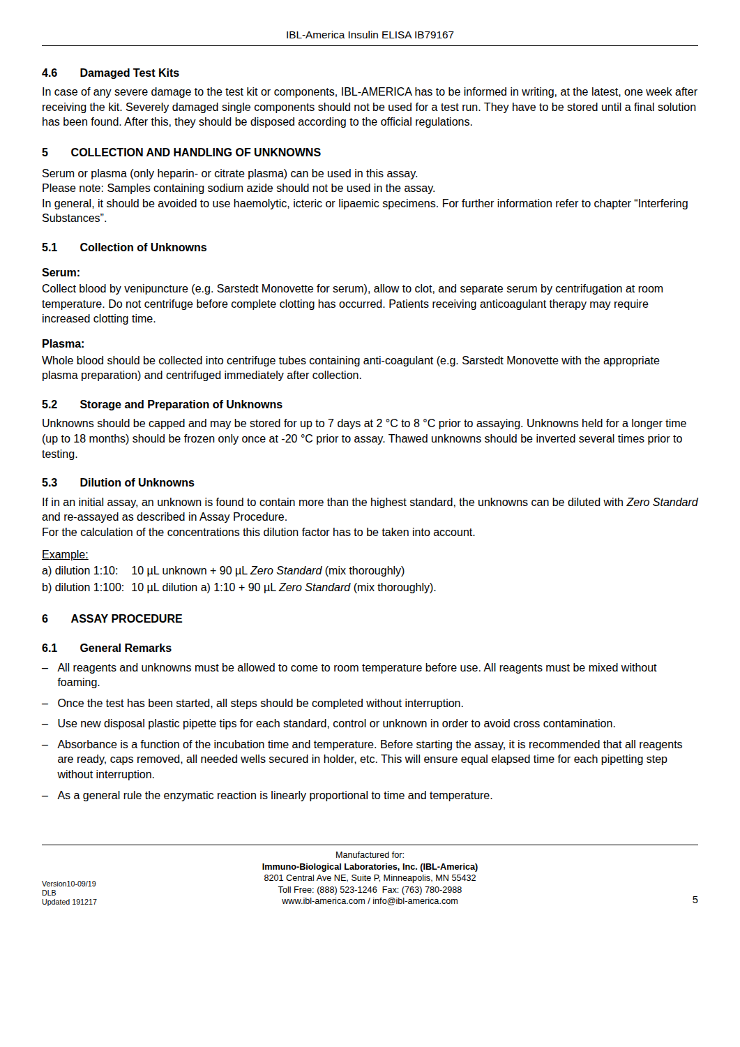IBL-America Insulin ELISA IB79167
4.6 Damaged Test Kits
In case of any severe damage to the test kit or components, IBL-AMERICA has to be informed in writing, at the latest, one week after receiving the kit. Severely damaged single components should not be used for a test run. They have to be stored until a final solution has been found. After this, they should be disposed according to the official regulations.
5 COLLECTION AND HANDLING OF UNKNOWNS
Serum or plasma (only heparin- or citrate plasma) can be used in this assay.
Please note: Samples containing sodium azide should not be used in the assay.
In general, it should be avoided to use haemolytic, icteric or lipaemic specimens. For further information refer to chapter “Interfering Substances”.
5.1 Collection of Unknowns
Serum:
Collect blood by venipuncture (e.g. Sarstedt Monovette for serum), allow to clot, and separate serum by centrifugation at room temperature. Do not centrifuge before complete clotting has occurred. Patients receiving anticoagulant therapy may require increased clotting time.
Plasma:
Whole blood should be collected into centrifuge tubes containing anti-coagulant (e.g. Sarstedt Monovette with the appropriate plasma preparation) and centrifuged immediately after collection.
5.2 Storage and Preparation of Unknowns
Unknowns should be capped and may be stored for up to 7 days at 2 °C to 8 °C prior to assaying. Unknowns held for a longer time (up to 18 months) should be frozen only once at -20 °C prior to assay. Thawed unknowns should be inverted several times prior to testing.
5.3 Dilution of Unknowns
If in an initial assay, an unknown is found to contain more than the highest standard, the unknowns can be diluted with Zero Standard and re-assayed as described in Assay Procedure.
For the calculation of the concentrations this dilution factor has to be taken into account.
Example:
| a) dilution 1:10: | 10 µL unknown + 90 µL Zero Standard (mix thoroughly) |
| b) dilution 1:100: | 10 µL dilution a) 1:10 + 90 µL Zero Standard (mix thoroughly). |
6 ASSAY PROCEDURE
6.1 General Remarks
All reagents and unknowns must be allowed to come to room temperature before use. All reagents must be mixed without foaming.
Once the test has been started, all steps should be completed without interruption.
Use new disposal plastic pipette tips for each standard, control or unknown in order to avoid cross contamination.
Absorbance is a function of the incubation time and temperature. Before starting the assay, it is recommended that all reagents are ready, caps removed, all needed wells secured in holder, etc. This will ensure equal elapsed time for each pipetting step without interruption.
As a general rule the enzymatic reaction is linearly proportional to time and temperature.
Manufactured for:
Immuno-Biological Laboratories, Inc. (IBL-America)
8201 Central Ave NE, Suite P, Minneapolis, MN 55432
Toll Free: (888) 523-1246 Fax: (763) 780-2988
www.ibl-america.com / info@ibl-america.com
Version10-09/19
DLB
Updated 191217
5